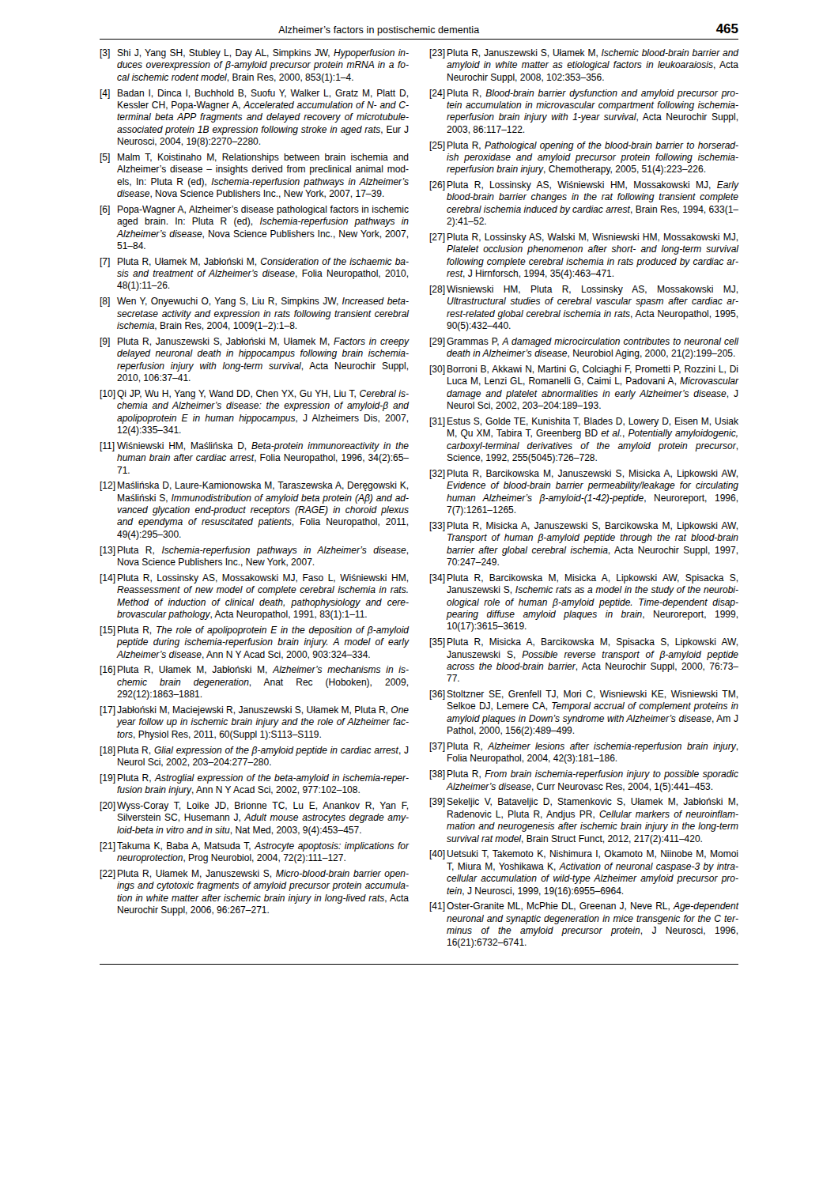Alzheimer’s factors in postischemic dementia
465
[3] Shi J, Yang SH, Stubley L, Day AL, Simpkins JW, Hypoperfusion induces overexpression of β-amyloid precursor protein mRNA in a focal ischemic rodent model, Brain Res, 2000, 853(1):1–4.
[4] Badan I, Dinca I, Buchhold B, Suofu Y, Walker L, Gratz M, Platt D, Kessler CH, Popa-Wagner A, Accelerated accumulation of N- and C-terminal beta APP fragments and delayed recovery of microtubule-associated protein 1B expression following stroke in aged rats, Eur J Neurosci, 2004, 19(8):2270–2280.
[5] Malm T, Koistinaho M, Relationships between brain ischemia and Alzheimer’s disease – insights derived from preclinical animal models, In: Pluta R (ed), Ischemia-reperfusion pathways in Alzheimer’s disease, Nova Science Publishers Inc., New York, 2007, 17–39.
[6] Popa-Wagner A, Alzheimer’s disease pathological factors in ischemic aged brain. In: Pluta R (ed), Ischemia-reperfusion pathways in Alzheimer’s disease, Nova Science Publishers Inc., New York, 2007, 51–84.
[7] Pluta R, Ułamek M, Jabłoński M, Consideration of the ischaemic basis and treatment of Alzheimer’s disease, Folia Neuropathol, 2010, 48(1):11–26.
[8] Wen Y, Onyewuchi O, Yang S, Liu R, Simpkins JW, Increased beta-secretase activity and expression in rats following transient cerebral ischemia, Brain Res, 2004, 1009(1–2):1–8.
[9] Pluta R, Januszewski S, Jabłoński M, Ułamek M, Factors in creepy delayed neuronal death in hippocampus following brain ischemia-reperfusion injury with long-term survival, Acta Neurochir Suppl, 2010, 106:37–41.
[10] Qi JP, Wu H, Yang Y, Wand DD, Chen YX, Gu YH, Liu T, Cerebral ischemia and Alzheimer’s disease: the expression of amyloid-β and apolipoprotein E in human hippocampus, J Alzheimers Dis, 2007, 12(4):335–341.
[11] Wiśniewski HM, Maślińska D, Beta-protein immunoreactivity in the human brain after cardiac arrest, Folia Neuropathol, 1996, 34(2):65–71.
[12] Maślińska D, Laure-Kamionowska M, Taraszewska A, Deręgowski K, Maśliński S, Immunodistribution of amyloid beta protein (Aβ) and advanced glycation end-product receptors (RAGE) in choroid plexus and ependyma of resuscitated patients, Folia Neuropathol, 2011, 49(4):295–300.
[13] Pluta R, Ischemia-reperfusion pathways in Alzheimer’s disease, Nova Science Publishers Inc., New York, 2007.
[14] Pluta R, Lossinsky AS, Mossakowski MJ, Faso L, Wiśniewski HM, Reassessment of new model of complete cerebral ischemia in rats. Method of induction of clinical death, pathophysiology and cerebrovascular pathology, Acta Neuropathol, 1991, 83(1):1–11.
[15] Pluta R, The role of apolipoprotein E in the deposition of β-amyloid peptide during ischemia-reperfusion brain injury. A model of early Alzheimer’s disease, Ann N Y Acad Sci, 2000, 903:324–334.
[16] Pluta R, Ułamek M, Jabłoński M, Alzheimer’s mechanisms in ischemic brain degeneration, Anat Rec (Hoboken), 2009, 292(12):1863–1881.
[17] Jabłoński M, Maciejewski R, Januszewski S, Ułamek M, Pluta R, One year follow up in ischemic brain injury and the role of Alzheimer factors, Physiol Res, 2011, 60(Suppl 1):S113–S119.
[18] Pluta R, Glial expression of the β-amyloid peptide in cardiac arrest, J Neurol Sci, 2002, 203–204:277–280.
[19] Pluta R, Astroglial expression of the beta-amyloid in ischemia-reperfusion brain injury, Ann N Y Acad Sci, 2002, 977:102–108.
[20] Wyss-Coray T, Loike JD, Brionne TC, Lu E, Anankov R, Yan F, Silverstein SC, Husemann J, Adult mouse astrocytes degrade amyloid-beta in vitro and in situ, Nat Med, 2003, 9(4):453–457.
[21] Takuma K, Baba A, Matsuda T, Astrocyte apoptosis: implications for neuroprotection, Prog Neurobiol, 2004, 72(2):111–127.
[22] Pluta R, Ułamek M, Januszewski S, Micro-blood-brain barrier openings and cytotoxic fragments of amyloid precursor protein accumulation in white matter after ischemic brain injury in long-lived rats, Acta Neurochir Suppl, 2006, 96:267–271.
[23] Pluta R, Januszewski S, Ułamek M, Ischemic blood-brain barrier and amyloid in white matter as etiological factors in leukoaraiosis, Acta Neurochir Suppl, 2008, 102:353–356.
[24] Pluta R, Blood-brain barrier dysfunction and amyloid precursor protein accumulation in microvascular compartment following ischemia-reperfusion brain injury with 1-year survival, Acta Neurochir Suppl, 2003, 86:117–122.
[25] Pluta R, Pathological opening of the blood-brain barrier to horseradish peroxidase and amyloid precursor protein following ischemia-reperfusion brain injury, Chemotherapy, 2005, 51(4):223–226.
[26] Pluta R, Lossinsky AS, Wiśniewski HM, Mossakowski MJ, Early blood-brain barrier changes in the rat following transient complete cerebral ischemia induced by cardiac arrest, Brain Res, 1994, 633(1–2):41–52.
[27] Pluta R, Lossinsky AS, Walski M, Wisniewski HM, Mossakowski MJ, Platelet occlusion phenomenon after short- and long-term survival following complete cerebral ischemia in rats produced by cardiac arrest, J Hirnforsch, 1994, 35(4):463–471.
[28] Wisniewski HM, Pluta R, Lossinsky AS, Mossakowski MJ, Ultrastructural studies of cerebral vascular spasm after cardiac arrest-related global cerebral ischemia in rats, Acta Neuropathol, 1995, 90(5):432–440.
[29] Grammas P, A damaged microcirculation contributes to neuronal cell death in Alzheimer’s disease, Neurobiol Aging, 2000, 21(2):199–205.
[30] Borroni B, Akkawi N, Martini G, Colciaghi F, Prometti P, Rozzini L, Di Luca M, Lenzi GL, Romanelli G, Caimi L, Padovani A, Microvascular damage and platelet abnormalities in early Alzheimer’s disease, J Neurol Sci, 2002, 203–204:189–193.
[31] Estus S, Golde TE, Kunishita T, Blades D, Lowery D, Eisen M, Usiak M, Qu XM, Tabira T, Greenberg BD et al., Potentially amyloidogenic, carboxyl-terminal derivatives of the amyloid protein precursor, Science, 1992, 255(5045):726–728.
[32] Pluta R, Barcikowska M, Januszewski S, Misicka A, Lipkowski AW, Evidence of blood-brain barrier permeability/leakage for circulating human Alzheimer’s β-amyloid-(1-42)-peptide, Neuroreport, 1996, 7(7):1261–1265.
[33] Pluta R, Misicka A, Januszewski S, Barcikowska M, Lipkowski AW, Transport of human β-amyloid peptide through the rat blood-brain barrier after global cerebral ischemia, Acta Neurochir Suppl, 1997, 70:247–249.
[34] Pluta R, Barcikowska M, Misicka A, Lipkowski AW, Spisacka S, Januszewski S, Ischemic rats as a model in the study of the neurobiological role of human β-amyloid peptide. Time-dependent disappearing diffuse amyloid plaques in brain, Neuroreport, 1999, 10(17):3615–3619.
[35] Pluta R, Misicka A, Barcikowska M, Spisacka S, Lipkowski AW, Januszewski S, Possible reverse transport of β-amyloid peptide across the blood-brain barrier, Acta Neurochir Suppl, 2000, 76:73–77.
[36] Stoltzner SE, Grenfell TJ, Mori C, Wisniewski KE, Wisniewski TM, Selkoe DJ, Lemere CA, Temporal accrual of complement proteins in amyloid plaques in Down’s syndrome with Alzheimer’s disease, Am J Pathol, 2000, 156(2):489–499.
[37] Pluta R, Alzheimer lesions after ischemia-reperfusion brain injury, Folia Neuropathol, 2004, 42(3):181–186.
[38] Pluta R, From brain ischemia-reperfusion injury to possible sporadic Alzheimer’s disease, Curr Neurovasc Res, 2004, 1(5):441–453.
[39] Sekeljic V, Bataveljic D, Stamenkovic S, Ułamek M, Jabłoński M, Radenovic L, Pluta R, Andjus PR, Cellular markers of neuroinflammation and neurogenesis after ischemic brain injury in the long-term survival rat model, Brain Struct Funct, 2012, 217(2):411–420.
[40] Uetsuki T, Takemoto K, Nishimura I, Okamoto M, Niinobe M, Momoi T, Miura M, Yoshikawa K, Activation of neuronal caspase-3 by intracellular accumulation of wild-type Alzheimer amyloid precursor protein, J Neurosci, 1999, 19(16):6955–6964.
[41] Oster-Granite ML, McPhie DL, Greenan J, Neve RL, Age-dependent neuronal and synaptic degeneration in mice transgenic for the C terminus of the amyloid precursor protein, J Neurosci, 1996, 16(21):6732–6741.